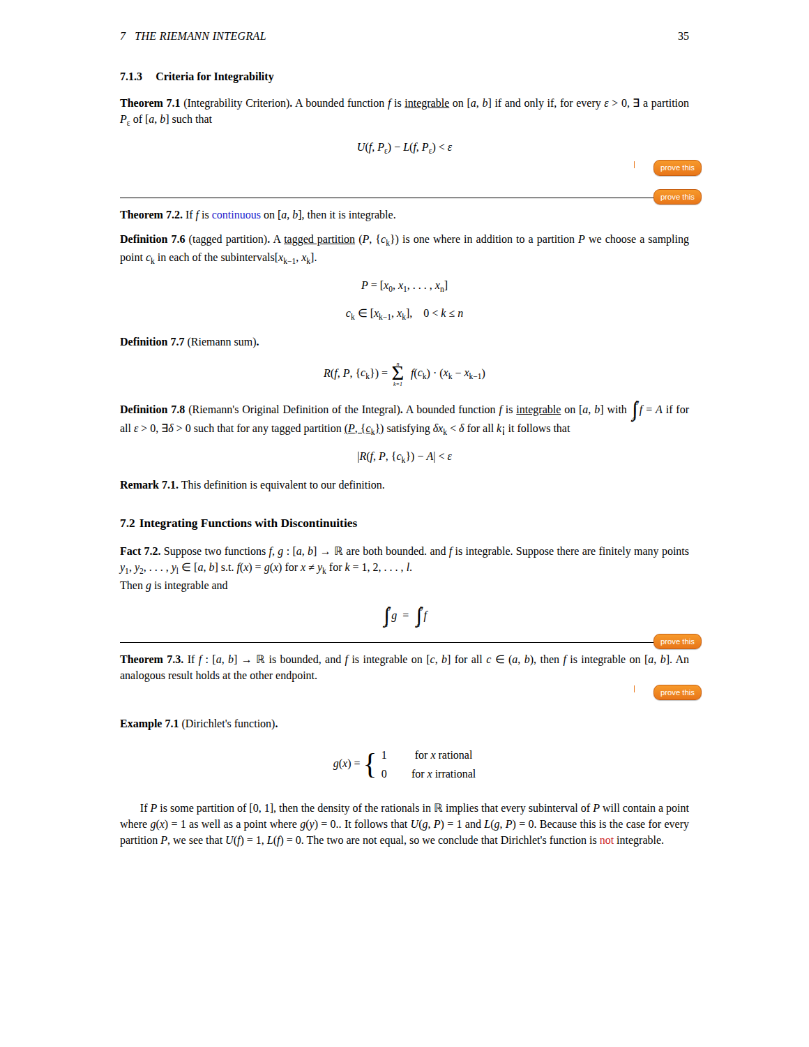7 THE RIEMANN INTEGRAL
35
7.1.3 Criteria for Integrability
Theorem 7.1 (Integrability Criterion). A bounded function f is integrable on [a, b] if and only if, for every ε > 0, ∃ a partition Pε of [a, b] such that
U(f, Pε) − L(f, Pε) < ε
prove this
prove this
Theorem 7.2. If f is continuous on [a, b], then it is integrable.
Definition 7.6 (tagged partition). A tagged partition (P, {ck}) is one where in addition to a partition P we choose a sampling point ck in each of the subintervals[xk−1, xk].
P = [x0, x1, . . . , xn]
ck ∈ [xk−1, xk], 0 < k ≤ n
Definition 7.7 (Riemann sum).
R(f, P, {ck}) = nΣk=1 f(ck) · (xk − xk−1)
Definition 7.8 (Riemann's Original Definition of the Integral). A bounded function f is integrable on [a, b] with b∫a f = A if for all ε > 0, ∃δ > 0 such that for any tagged partition (P, {ck}) satisfying δxk < δ for all k¡ it follows that
|R(f, P, {ck}) − A| < ε
Remark 7.1. This definition is equivalent to our definition.
7.2 Integrating Functions with Discontinuities
Fact 7.2. Suppose two functions f, g : [a, b] → ℝ are both bounded. and f is integrable. Suppose there are finitely many points y1, y2, . . . , yl ∈ [a, b] s.t. f(x) = g(x) for x ≠ yk for k = 1, 2, . . . , l.
Then g is integrable and
b∫a g = b∫a f
prove this
Theorem 7.3. If f : [a, b] → ℝ is bounded, and f is integrable on [c, b] for all c ∈ (a, b), then f is integrable on [a, b]. An analogous result holds at the other endpoint.
prove this
Example 7.1 (Dirichlet's function).
g(x) = {
| 1 | for x rational |
| 0 | for x irrational |
If P is some partition of [0, 1], then the density of the rationals in ℝ implies that every subinterval of P will contain a point where g(x) = 1 as well as a point where g(y) = 0.. It follows that U(g, P) = 1 and L(g, P) = 0. Because this is the case for every partition P, we see that U(f) = 1, L(f) = 0. The two are not equal, so we conclude that Dirichlet's function is not integrable.